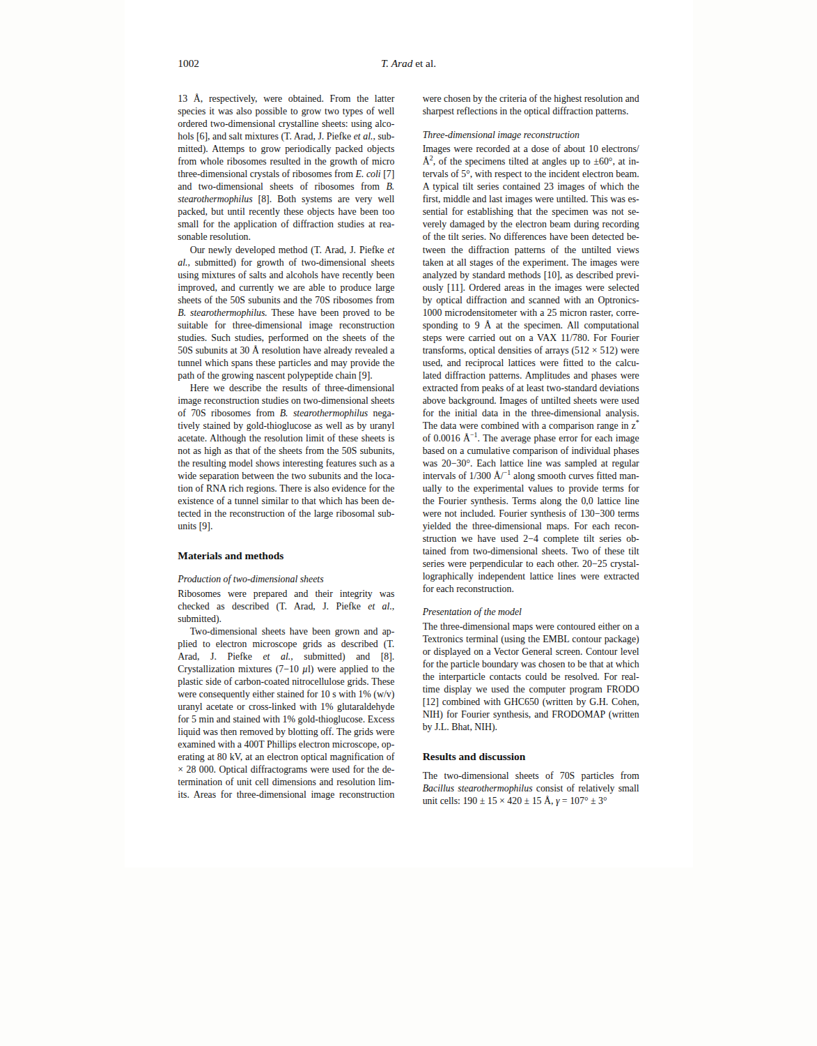1002
T. Arad et al.
13 Å, respectively, were obtained. From the latter species it was also possible to grow two types of well ordered two-dimensional crystalline sheets: using alcohols [6], and salt mixtures (T. Arad, J. Piefke et al., submitted). Attemps to grow periodically packed objects from whole ribosomes resulted in the growth of micro three-dimensional crystals of ribosomes from E. coli [7] and two-dimensional sheets of ribosomes from B. stearothermophilus [8]. Both systems are very well packed, but until recently these objects have been too small for the application of diffraction studies at reasonable resolution.
Our newly developed method (T. Arad, J. Piefke et al., submitted) for growth of two-dimensional sheets using mixtures of salts and alcohols have recently been improved, and currently we are able to produce large sheets of the 50S subunits and the 70S ribosomes from B. stearothermophilus. These have been proved to be suitable for three-dimensional image reconstruction studies. Such studies, performed on the sheets of the 50S subunits at 30 Å resolution have already revealed a tunnel which spans these particles and may provide the path of the growing nascent polypeptide chain [9].
Here we describe the results of three-dimensional image reconstruction studies on two-dimensional sheets of 70S ribosomes from B. stearothermophilus negatively stained by gold-thioglucose as well as by uranyl acetate. Although the resolution limit of these sheets is not as high as that of the sheets from the 50S subunits, the resulting model shows interesting features such as a wide separation between the two subunits and the location of RNA rich regions. There is also evidence for the existence of a tunnel similar to that which has been detected in the reconstruction of the large ribosomal subunits [9].
Materials and methods
Production of two-dimensional sheets
Ribosomes were prepared and their integrity was checked as described (T. Arad, J. Piefke et al., submitted).
Two-dimensional sheets have been grown and applied to electron microscope grids as described (T. Arad, J. Piefke et al., submitted) and [8]. Crystallization mixtures (7−10 µl) were applied to the plastic side of carbon-coated nitrocellulose grids. These were consequently either stained for 10 s with 1% (w/v) uranyl acetate or cross-linked with 1% glutaraldehyde for 5 min and stained with 1% gold-thioglucose. Excess liquid was then removed by blotting off. The grids were examined with a 400T Phillips electron microscope, operating at 80 kV, at an electron optical magnification of × 28 000. Optical diffractograms were used for the determination of unit cell dimensions and resolution limits. Areas for three-dimensional image reconstruction were chosen by the criteria of the highest resolution and sharpest reflections in the optical diffraction patterns.
Three-dimensional image reconstruction
Images were recorded at a dose of about 10 electrons/Å2, of the specimens tilted at angles up to ±60°, at intervals of 5°, with respect to the incident electron beam. A typical tilt series contained 23 images of which the first, middle and last images were untilted. This was essential for establishing that the specimen was not severely damaged by the electron beam during recording of the tilt series. No differences have been detected between the diffraction patterns of the untilted views taken at all stages of the experiment. The images were analyzed by standard methods [10], as described previously [11]. Ordered areas in the images were selected by optical diffraction and scanned with an Optronics-1000 microdensitometer with a 25 micron raster, corresponding to 9 Å at the specimen. All computational steps were carried out on a VAX 11/780. For Fourier transforms, optical densities of arrays (512 × 512) were used, and reciprocal lattices were fitted to the calculated diffraction patterns. Amplitudes and phases were extracted from peaks of at least two-standard deviations above background. Images of untilted sheets were used for the initial data in the three-dimensional analysis. The data were combined with a comparison range in z* of 0.0016 Å−1. The average phase error for each image based on a cumulative comparison of individual phases was 20−30°. Each lattice line was sampled at regular intervals of 1/300 Å/−1 along smooth curves fitted manually to the experimental values to provide terms for the Fourier synthesis. Terms along the 0,0 lattice line were not included. Fourier synthesis of 130−300 terms yielded the three-dimensional maps. For each reconstruction we have used 2−4 complete tilt series obtained from two-dimensional sheets. Two of these tilt series were perpendicular to each other. 20−25 crystallographically independent lattice lines were extracted for each reconstruction.
Presentation of the model
The three-dimensional maps were contoured either on a Textronics terminal (using the EMBL contour package) or displayed on a Vector General screen. Contour level for the particle boundary was chosen to be that at which the interparticle contacts could be resolved. For real-time display we used the computer program FRODO [12] combined with GHC650 (written by G.H. Cohen, NIH) for Fourier synthesis, and FRODOMAP (written by J.L. Bhat, NIH).
Results and discussion
The two-dimensional sheets of 70S particles from Bacillus stearothermophilus consist of relatively small unit cells: 190 ± 15 × 420 ± 15 Å, γ = 107° ± 3°